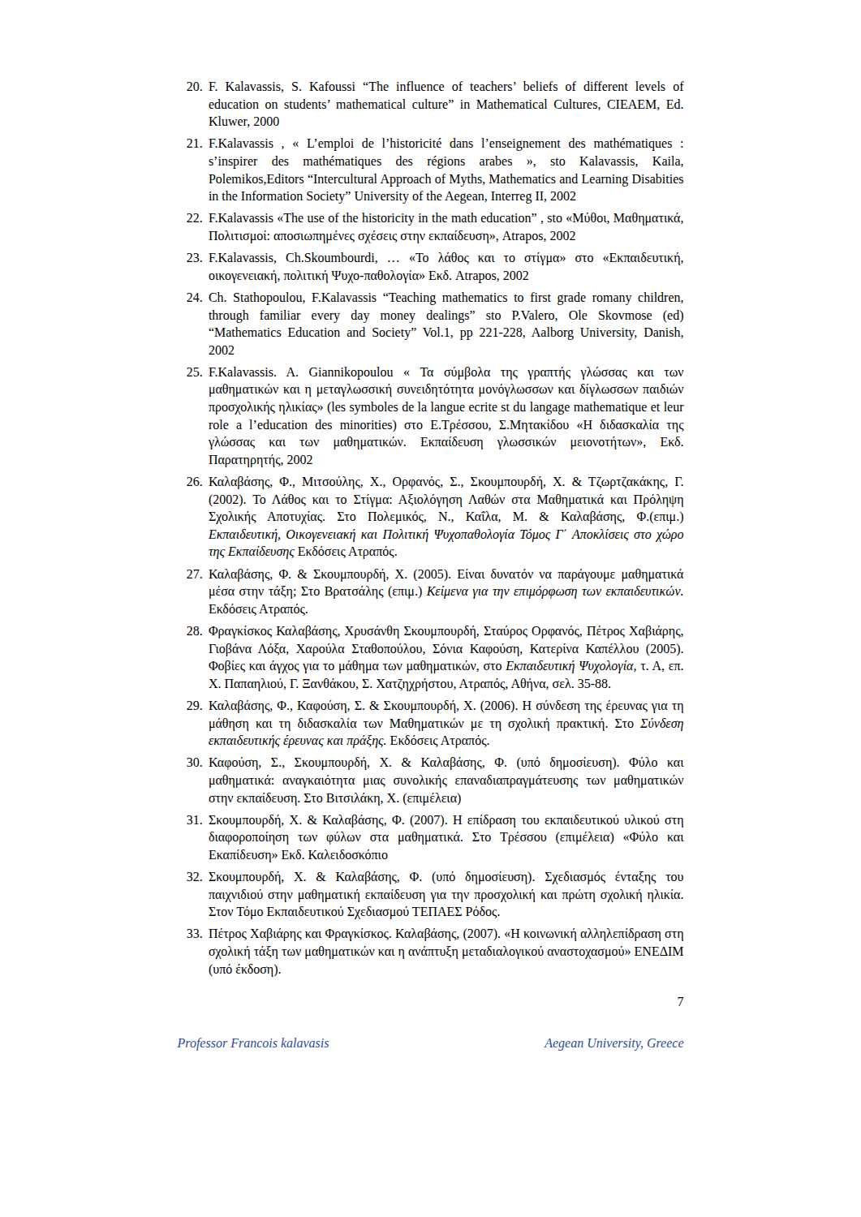F. Kalavassis, S. Kafoussi “The influence of teachers’ beliefs of different levels of education on students’ mathematical culture” in Mathematical Cultures, CIEAEM, Ed. Kluwer, 2000
F.Kalavassis , « L’emploi de l’historicité dans l’enseignement des mathématiques : s’inspirer des mathématiques des régions arabes », sto Kalavassis, Kaila, Polemikos,Editors “Intercultural Approach of Myths, Mathematics and Learning Disabities in the Information Society” University of the Aegean, Interreg II, 2002
F.Kalavassis «The use of the historicity in the math education” , sto «Μύθοι, Μαθηματικά, Πολιτισμοί: αποσιωπημένες σχέσεις στην εκπαίδευση», Atrapos, 2002
F.Kalavassis, Ch.Skoumbourdi, … «Το λάθος και το στίγμα» στο «Εκπαιδευτική, οικογενειακή, πολιτική Ψυχο-παθολογία» Εκδ. Atrapos, 2002
Ch. Stathopoulou, F.Kalavassis “Teaching mathematics to first grade romany children, through familiar every day money dealings” sto P.Valero, Ole Skovmose (ed) “Mathematics Education and Society” Vol.1, pp 221-228, Aalborg University, Danish, 2002
F.Kalavassis. A. Giannikopoulou « Τα σύμβολα της γραπτής γλώσσας και των μαθηματικών και η μεταγλωσσική συνειδητότητα μονόγλωσσων και δίγλωσσων παιδιών προσχολικής ηλικίας» (les symboles de la langue ecrite st du langage mathematique et leur role a l’education des minorities) στο Ε.Τρέσσου, Σ.Μητακίδου «Η διδασκαλία της γλώσσας και των μαθηματικών. Εκπαίδευση γλωσσικών μειονοτήτων», Εκδ. Παρατηρητής, 2002
Καλαβάσης, Φ., Μιτσούλης, Χ., Ορφανός, Σ., Σκουμπουρδή, Χ. & Τζωρτζακάκης, Γ. (2002). Το Λάθος και το Στίγμα: Αξιολόγηση Λαθών στα Μαθηματικά και Πρόληψη Σχολικής Αποτυχίας. Στο Πολεμικός, Ν., Καΐλα, Μ. & Καλαβάσης, Φ.(επιμ.) Εκπαιδευτική, Οικογενειακή και Πολιτική Ψυχοπαθολογία Τόμος Γ΄ Αποκλίσεις στο χώρο της Εκπαίδευσης Εκδόσεις Ατραπός.
Καλαβάσης, Φ. & Σκουμπουρδή, Χ. (2005). Είναι δυνατόν να παράγουμε μαθηματικά μέσα στην τάξη; Στο Βρατσάλης (επιμ.) Κείμενα για την επιμόρφωση των εκπαιδευτικών. Εκδόσεις Ατραπός.
Φραγκίσκος Καλαβάσης, Χρυσάνθη Σκουμπουρδή, Σταύρος Ορφανός, Πέτρος Χαβιάρης, Γιοβάνα Λόξα, Χαρούλα Σταθοπούλου, Σόνια Καφούση, Κατερίνα Καπέλλου (2005). Φοβίες και άγχος για το μάθημα των μαθηματικών, στο Εκπαιδευτική Ψυχολογία, τ. Α, επ. Χ. Παπαηλιού, Γ. Ξανθάκου, Σ. Χατζηχρήστου, Ατραπός, Αθήνα, σελ. 35-88.
Καλαβάσης, Φ., Καφούση, Σ. & Σκουμπουρδή, Χ. (2006). Η σύνδεση της έρευνας για τη μάθηση και τη διδασκαλία των Μαθηματικών με τη σχολική πρακτική. Στο Σύνδεση εκπαιδευτικής έρευνας και πράξης. Εκδόσεις Ατραπός.
Καφούση, Σ., Σκουμπουρδή, Χ. & Καλαβάσης, Φ. (υπό δημοσίευση). Φύλο και μαθηματικά: αναγκαιότητα μιας συνολικής επαναδιαπραγμάτευσης των μαθηματικών στην εκπαίδευση. Στο Βιτσιλάκη, Χ. (επιμέλεια)
Σκουμπουρδή, Χ. & Καλαβάσης, Φ. (2007). Η επίδραση του εκπαιδευτικού υλικού στη διαφοροποίηση των φύλων στα μαθηματικά. Στο Τρέσσου (επιμέλεια) «Φύλο και Εκαπίδευση» Εκδ. Καλειδοσκόπιο
Σκουμπουρδή, Χ. & Καλαβάσης, Φ. (υπό δημοσίευση). Σχεδιασμός ένταξης του παιχνιδιού στην μαθηματική εκπαίδευση για την προσχολική και πρώτη σχολική ηλικία. Στον Τόμο Εκπαιδευτικού Σχεδιασμού ΤΕΠΑΕΣ Ρόδος.
Πέτρος Χαβιάρης και Φραγκίσκος. Καλαβάσης, (2007). «Η κοινωνική αλληλεπίδραση στη σχολική τάξη των μαθηματικών και η ανάπτυξη μεταδιαλογικού αναστοχασμού» ΕΝΕΔΙΜ (υπό έκδοση).
7
Professor Francois kalavasis
Aegean University, Greece